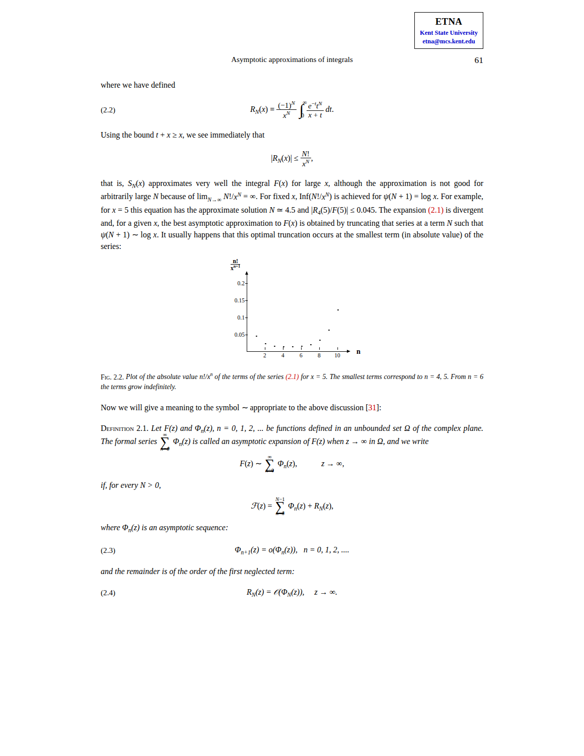ETNA Kent State University etna@mcs.kent.edu
Asymptotic approximations of integrals 61
where we have defined
(2.2) RN(x) ≡ (−1)N xN ∫∞0 e−ttN x + t dt.
Using the bound t + x ≥ x, we see immediately that
|RN(x)| ≤ N!xN,
that is, SN(x) approximates very well the integral F(x) for large x, although the approximation is not good for arbitrarily large N because of limN→∞ N!/xN = ∞. For fixed x, Inf(N!/xN) is achieved for ψ(N + 1) = log x. For example, for x = 5 this equation has the approximate solution N ≃ 4.5 and |R4(5)/F(5)| ≤ 0.045. The expansion (2.1) is divergent and, for a given x, the best asymptotic approximation to F(x) is obtained by truncating that series at a term N such that ψ(N + 1) ∼ log x. It usually happens that this optimal truncation occurs at the smallest term (in absolute value) of the series:
n! xn+1
n
0.2
0.15
0.1
0.05
2
4
6
8
10
Fig. 2.2. Plot of the absolute value n!/xn of the terms of the series (2.1) for x = 5. The smallest terms correspond to n = 4, 5. From n = 6 the terms grow indefinitely.
Now we will give a meaning to the symbol ∼ appropriate to the above discussion [31]:
Definition 2.1. Let F(z) and Φn(z), n = 0, 1, 2, ... be functions defined in an unbounded set Ω of the complex plane. The formal series ∑∞n=0 Φn(z) is called an asymptotic expansion of F(z) when z → ∞ in Ω, and we write
F(z) ∼ ∑∞n=0 Φn(z), z → ∞,
if, for every N > 0,
ℱ(z) = ∑N−1 n=0 Φn(z) + RN(z),
where Φn(z) is an asymptotic sequence:
(2.3) Φn+1(z) = o(Φn(z)), n = 0, 1, 2, ....
and the remainder is of the order of the first neglected term:
(2.4) RN(z) = 𝒪(ΦN(z)), z → ∞.